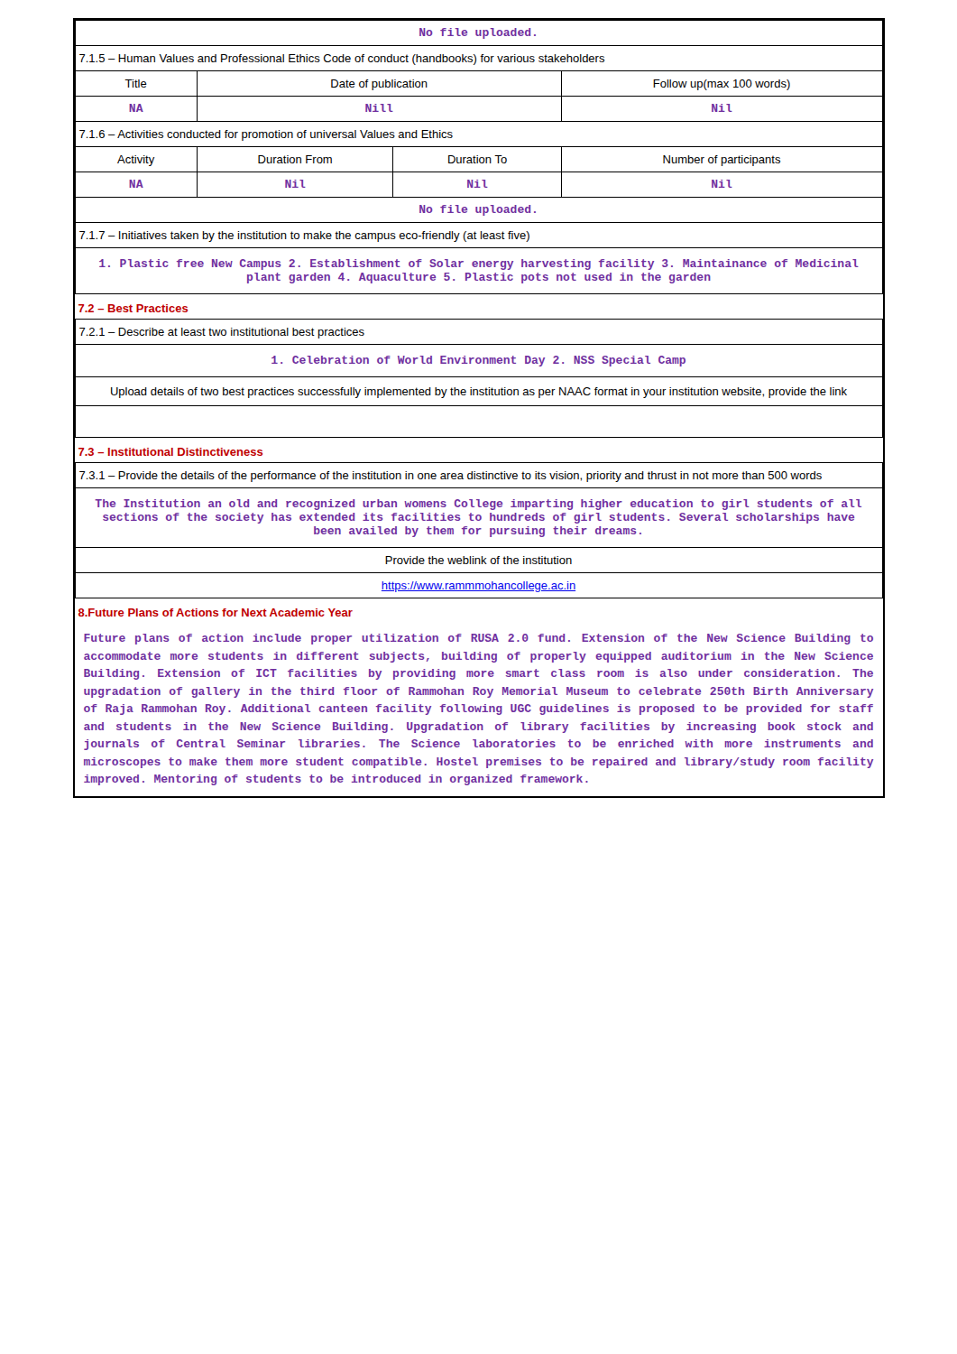| No file uploaded. |
| 7.1.5 – Human Values and Professional Ethics Code of conduct (handbooks) for various stakeholders |
| Title | Date of publication | Follow up(max 100 words) |
| NA | Nill | Nil |
| 7.1.6 – Activities conducted for promotion of universal Values and Ethics |
| Activity | Duration From | Duration To | Number of participants |
| NA | Nil | Nil | Nil |
| No file uploaded. |
| 7.1.7 – Initiatives taken by the institution to make the campus eco-friendly (at least five) |
| 1. Plastic free New Campus 2. Establishment of Solar energy harvesting facility 3. Maintainance of Medicinal plant garden 4. Aquaculture 5. Plastic pots not used in the garden |
7.2 – Best Practices
| 7.2.1 – Describe at least two institutional best practices |
| 1. Celebration of World Environment Day 2. NSS Special Camp |
| Upload details of two best practices successfully implemented by the institution as per NAAC format in your institution website, provide the link |
7.3 – Institutional Distinctiveness
| 7.3.1 – Provide the details of the performance of the institution in one area distinctive to its vision, priority and thrust in not more than 500 words |
| The Institution an old and recognized urban womens College imparting higher education to girl students of all sections of the society has extended its facilities to hundreds of girl students. Several scholarships have been availed by them for pursuing their dreams. |
| Provide the weblink of the institution |
| https://www.rammmohancollege.ac.in |
8.Future Plans of Actions for Next Academic Year
Future plans of action include proper utilization of RUSA 2.0 fund. Extension of the New Science Building to accommodate more students in different subjects, building of properly equipped auditorium in the New Science Building. Extension of ICT facilities by providing more smart class room is also under consideration. The upgradation of gallery in the third floor of Rammohan Roy Memorial Museum to celebrate 250th Birth Anniversary of Raja Rammohan Roy. Additional canteen facility following UGC guidelines is proposed to be provided for staff and students in the New Science Building. Upgradation of library facilities by increasing book stock and journals of Central Seminar libraries. The Science laboratories to be enriched with more instruments and microscopes to make them more student compatible. Hostel premises to be repaired and library/study room facility improved. Mentoring of students to be introduced in organized framework.